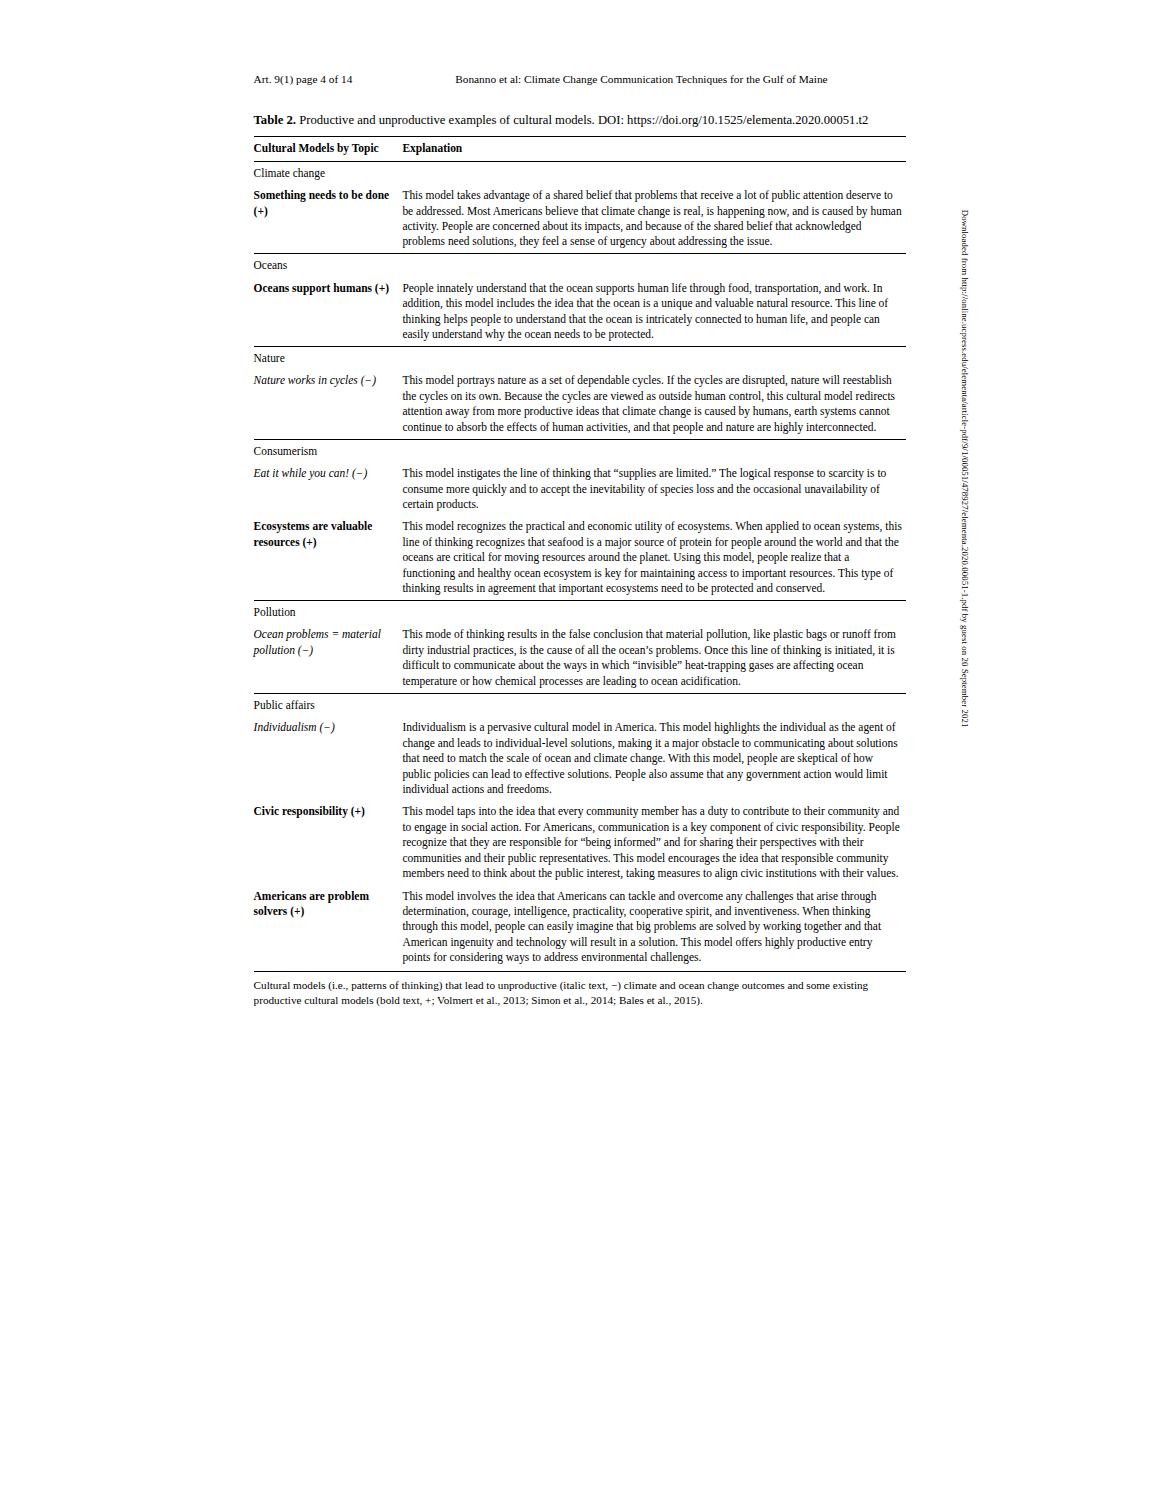Art. 9(1) page 4 of 14
Bonanno et al: Climate Change Communication Techniques for the Gulf of Maine
Downloaded from http://online.ucpress.edu/elementa/article-pdf/9/1/00051/478927/elementa.2020.00051-1.pdf by guest on 20 September 2021
Table 2. Productive and unproductive examples of cultural models. DOI: https://doi.org/10.1525/elementa.2020.00051.t2
| Cultural Models by Topic | Explanation |
| --- | --- |
| Climate change |
| Something needs to be done (+) | This model takes advantage of a shared belief that problems that receive a lot of public attention deserve to be addressed. Most Americans believe that climate change is real, is happening now, and is caused by human activity. People are concerned about its impacts, and because of the shared belief that acknowledged problems need solutions, they feel a sense of urgency about addressing the issue. |
| Oceans |
| Oceans support humans (+) | People innately understand that the ocean supports human life through food, transportation, and work. In addition, this model includes the idea that the ocean is a unique and valuable natural resource. This line of thinking helps people to understand that the ocean is intricately connected to human life, and people can easily understand why the ocean needs to be protected. |
| Nature |
| Nature works in cycles (−) | This model portrays nature as a set of dependable cycles. If the cycles are disrupted, nature will reestablish the cycles on its own. Because the cycles are viewed as outside human control, this cultural model redirects attention away from more productive ideas that climate change is caused by humans, earth systems cannot continue to absorb the effects of human activities, and that people and nature are highly interconnected. |
| Consumerism |
| Eat it while you can! (−) | This model instigates the line of thinking that “supplies are limited.” The logical response to scarcity is to consume more quickly and to accept the inevitability of species loss and the occasional unavailability of certain products. |
| Ecosystems are valuable resources (+) | This model recognizes the practical and economic utility of ecosystems. When applied to ocean systems, this line of thinking recognizes that seafood is a major source of protein for people around the world and that the oceans are critical for moving resources around the planet. Using this model, people realize that a functioning and healthy ocean ecosystem is key for maintaining access to important resources. This type of thinking results in agreement that important ecosystems need to be protected and conserved. |
| Pollution |
| Ocean problems = material pollution (−) | This mode of thinking results in the false conclusion that material pollution, like plastic bags or runoff from dirty industrial practices, is the cause of all the ocean’s problems. Once this line of thinking is initiated, it is difficult to communicate about the ways in which “invisible” heat-trapping gases are affecting ocean temperature or how chemical processes are leading to ocean acidification. |
| Public affairs |
| Individualism (−) | Individualism is a pervasive cultural model in America. This model highlights the individual as the agent of change and leads to individual-level solutions, making it a major obstacle to communicating about solutions that need to match the scale of ocean and climate change. With this model, people are skeptical of how public policies can lead to effective solutions. People also assume that any government action would limit individual actions and freedoms. |
| Civic responsibility (+) | This model taps into the idea that every community member has a duty to contribute to their community and to engage in social action. For Americans, communication is a key component of civic responsibility. People recognize that they are responsible for “being informed” and for sharing their perspectives with their communities and their public representatives. This model encourages the idea that responsible community members need to think about the public interest, taking measures to align civic institutions with their values. |
| Americans are problem solvers (+) | This model involves the idea that Americans can tackle and overcome any challenges that arise through determination, courage, intelligence, practicality, cooperative spirit, and inventiveness. When thinking through this model, people can easily imagine that big problems are solved by working together and that American ingenuity and technology will result in a solution. This model offers highly productive entry points for considering ways to address environmental challenges. |
Cultural models (i.e., patterns of thinking) that lead to unproductive (italic text, −) climate and ocean change outcomes and some existing productive cultural models (bold text, +; Volmert et al., 2013; Simon et al., 2014; Bales et al., 2015).